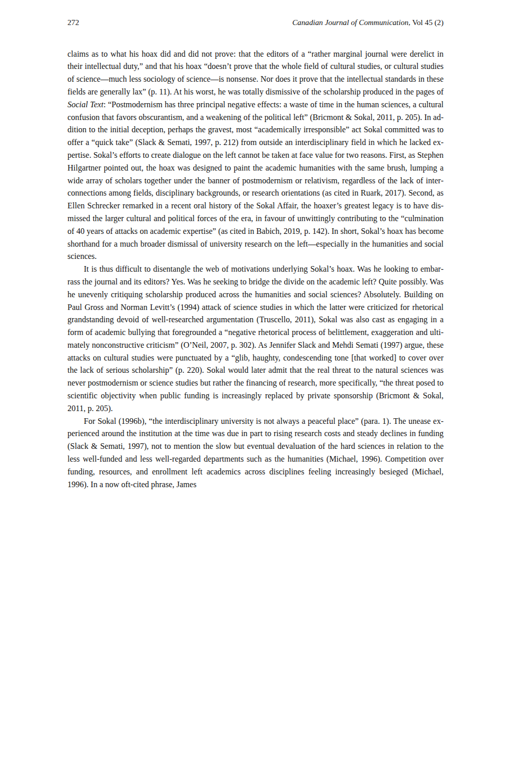272 Canadian Journal of Communication, Vol 45 (2)
claims as to what his hoax did and did not prove: that the editors of a “rather marginal journal were derelict in their intellectual duty,” and that his hoax “doesn’t prove that the whole field of cultural studies, or cultural studies of science—much less sociology of science—is nonsense. Nor does it prove that the intellectual standards in these fields are generally lax” (p. 11). At his worst, he was totally dismissive of the scholarship produced in the pages of Social Text: “Postmodernism has three principal negative effects: a waste of time in the human sciences, a cultural confusion that favors obscurantism, and a weakening of the political left” (Bricmont & Sokal, 2011, p. 205). In addition to the initial deception, perhaps the gravest, most “academically irresponsible” act Sokal committed was to offer a “quick take” (Slack & Semati, 1997, p. 212) from outside an interdisciplinary field in which he lacked expertise. Sokal’s efforts to create dialogue on the left cannot be taken at face value for two reasons. First, as Stephen Hilgartner pointed out, the hoax was designed to paint the academic humanities with the same brush, lumping a wide array of scholars together under the banner of postmodernism or relativism, regardless of the lack of interconnections among fields, disciplinary backgrounds, or research orientations (as cited in Ruark, 2017). Second, as Ellen Schrecker remarked in a recent oral history of the Sokal Affair, the hoaxer’s greatest legacy is to have dismissed the larger cultural and political forces of the era, in favour of unwittingly contributing to the “culmination of 40 years of attacks on academic expertise” (as cited in Babich, 2019, p. 142). In short, Sokal’s hoax has become shorthand for a much broader dismissal of university research on the left—especially in the humanities and social sciences.
It is thus difficult to disentangle the web of motivations underlying Sokal’s hoax. Was he looking to embarrass the journal and its editors? Yes. Was he seeking to bridge the divide on the academic left? Quite possibly. Was he unevenly critiquing scholarship produced across the humanities and social sciences? Absolutely. Building on Paul Gross and Norman Levitt’s (1994) attack of science studies in which the latter were criticized for rhetorical grandstanding devoid of well-researched argumentation (Truscello, 2011), Sokal was also cast as engaging in a form of academic bullying that foregrounded a “negative rhetorical process of belittlement, exaggeration and ultimately nonconstructive criticism” (O’Neil, 2007, p. 302). As Jennifer Slack and Mehdi Semati (1997) argue, these attacks on cultural studies were punctuated by a “glib, haughty, condescending tone [that worked] to cover over the lack of serious scholarship” (p. 220). Sokal would later admit that the real threat to the natural sciences was never postmodernism or science studies but rather the financing of research, more specifically, “the threat posed to scientific objectivity when public funding is increasingly replaced by private sponsorship (Bricmont & Sokal, 2011, p. 205).
For Sokal (1996b), “the interdisciplinary university is not always a peaceful place” (para. 1). The unease experienced around the institution at the time was due in part to rising research costs and steady declines in funding (Slack & Semati, 1997), not to mention the slow but eventual devaluation of the hard sciences in relation to the less well-funded and less well-regarded departments such as the humanities (Michael, 1996). Competition over funding, resources, and enrollment left academics across disciplines feeling increasingly besieged (Michael, 1996). In a now oft-cited phrase, James